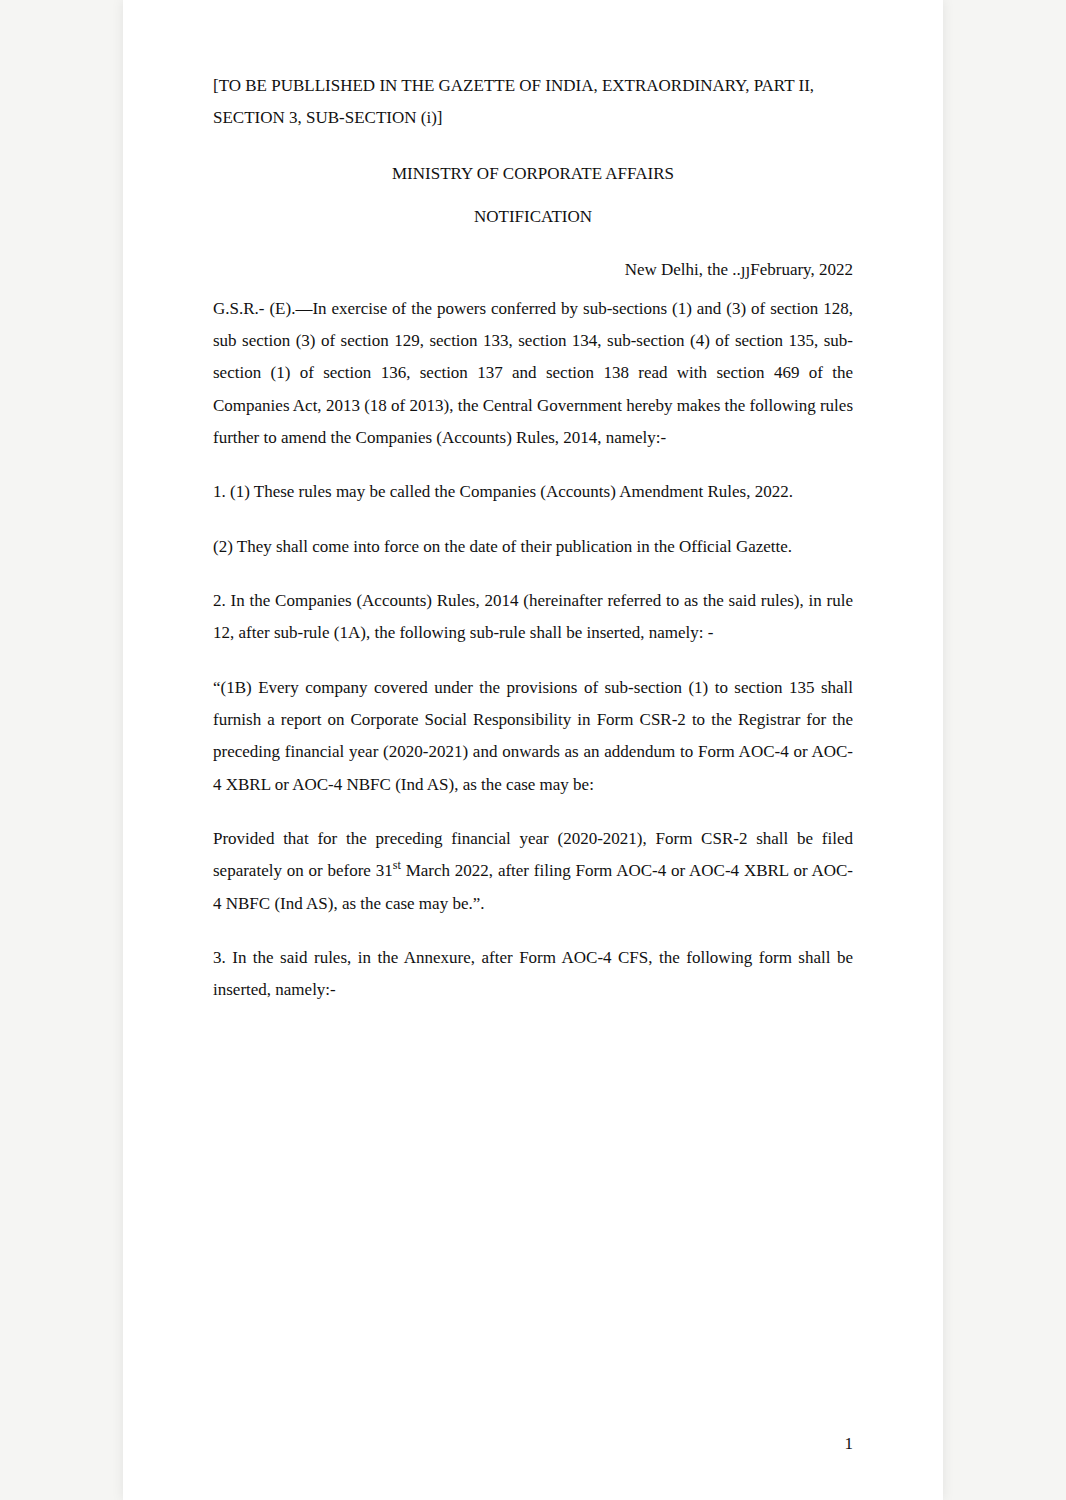[TO BE PUBLLISHED IN THE GAZETTE OF INDIA, EXTRAORDINARY, PART II, SECTION 3, SUB-SECTION (i)]
MINISTRY OF CORPORATE AFFAIRS
NOTIFICATION
New Delhi, the ..ȷȷ February, 2022
G.S.R.- (E).—In exercise of the powers conferred by sub-sections (1) and (3) of section 128, sub section (3) of section 129, section 133, section 134, sub-section (4) of section 135, sub-section (1) of section 136, section 137 and section 138 read with section 469 of the Companies Act, 2013 (18 of 2013), the Central Government hereby makes the following rules further to amend the Companies (Accounts) Rules, 2014, namely:-
1. (1) These rules may be called the Companies (Accounts) Amendment Rules, 2022.
(2) They shall come into force on the date of their publication in the Official Gazette.
2. In the Companies (Accounts) Rules, 2014 (hereinafter referred to as the said rules), in rule 12, after sub-rule (1A), the following sub-rule shall be inserted, namely: -
“(1B) Every company covered under the provisions of sub-section (1) to section 135 shall furnish a report on Corporate Social Responsibility in Form CSR-2 to the Registrar for the preceding financial year (2020-2021) and onwards as an addendum to Form AOC-4 or AOC-4 XBRL or AOC-4 NBFC (Ind AS), as the case may be:
Provided that for the preceding financial year (2020-2021), Form CSR-2 shall be filed separately on or before 31st March 2022, after filing Form AOC-4 or AOC-4 XBRL or AOC-4 NBFC (Ind AS), as the case may be.”.
3. In the said rules, in the Annexure, after Form AOC-4 CFS, the following form shall be inserted, namely:-
1